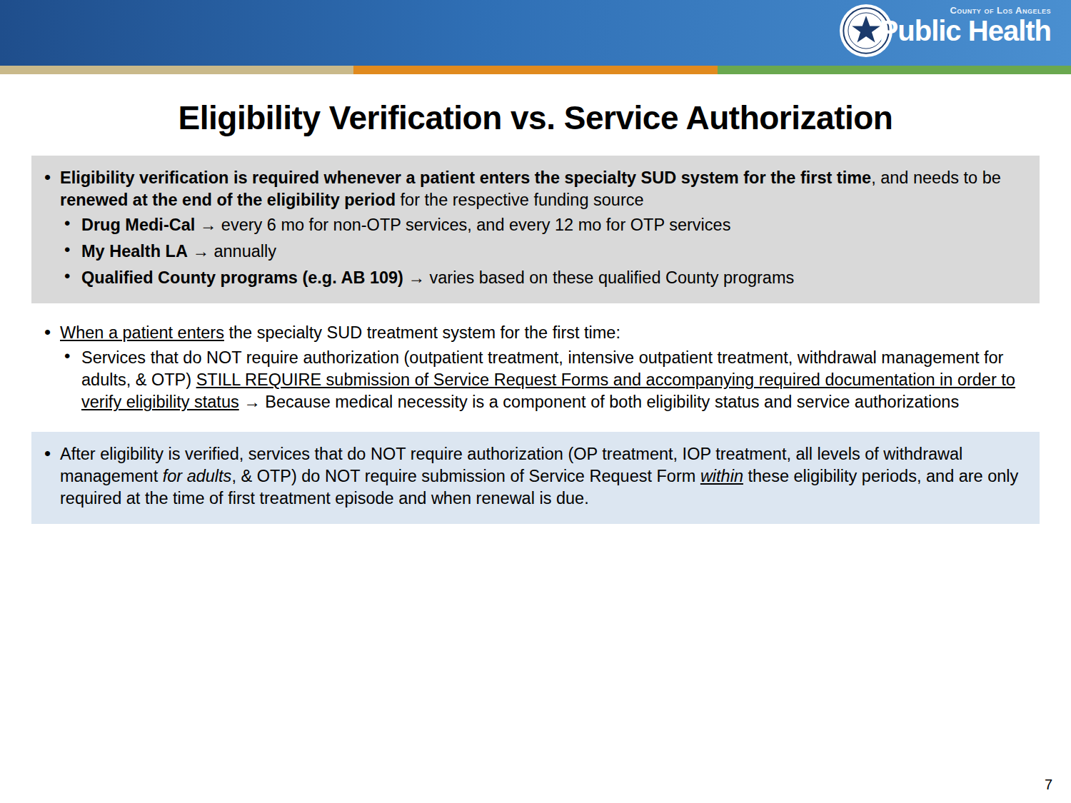County of Los Angeles
Public Health
Eligibility Verification vs. Service Authorization
Eligibility verification is required whenever a patient enters the specialty SUD system for the first time, and needs to be renewed at the end of the eligibility period for the respective funding source
Drug Medi-Cal → every 6 mo for non-OTP services, and every 12 mo for OTP services
My Health LA → annually
Qualified County programs (e.g. AB 109) → varies based on these qualified County programs
When a patient enters the specialty SUD treatment system for the first time:
Services that do NOT require authorization (outpatient treatment, intensive outpatient treatment, withdrawal management for adults, & OTP) STILL REQUIRE submission of Service Request Forms and accompanying required documentation in order to verify eligibility status → Because medical necessity is a component of both eligibility status and service authorizations
After eligibility is verified, services that do NOT require authorization (OP treatment, IOP treatment, all levels of withdrawal management for adults, & OTP) do NOT require submission of Service Request Form within these eligibility periods, and are only required at the time of first treatment episode and when renewal is due.
7